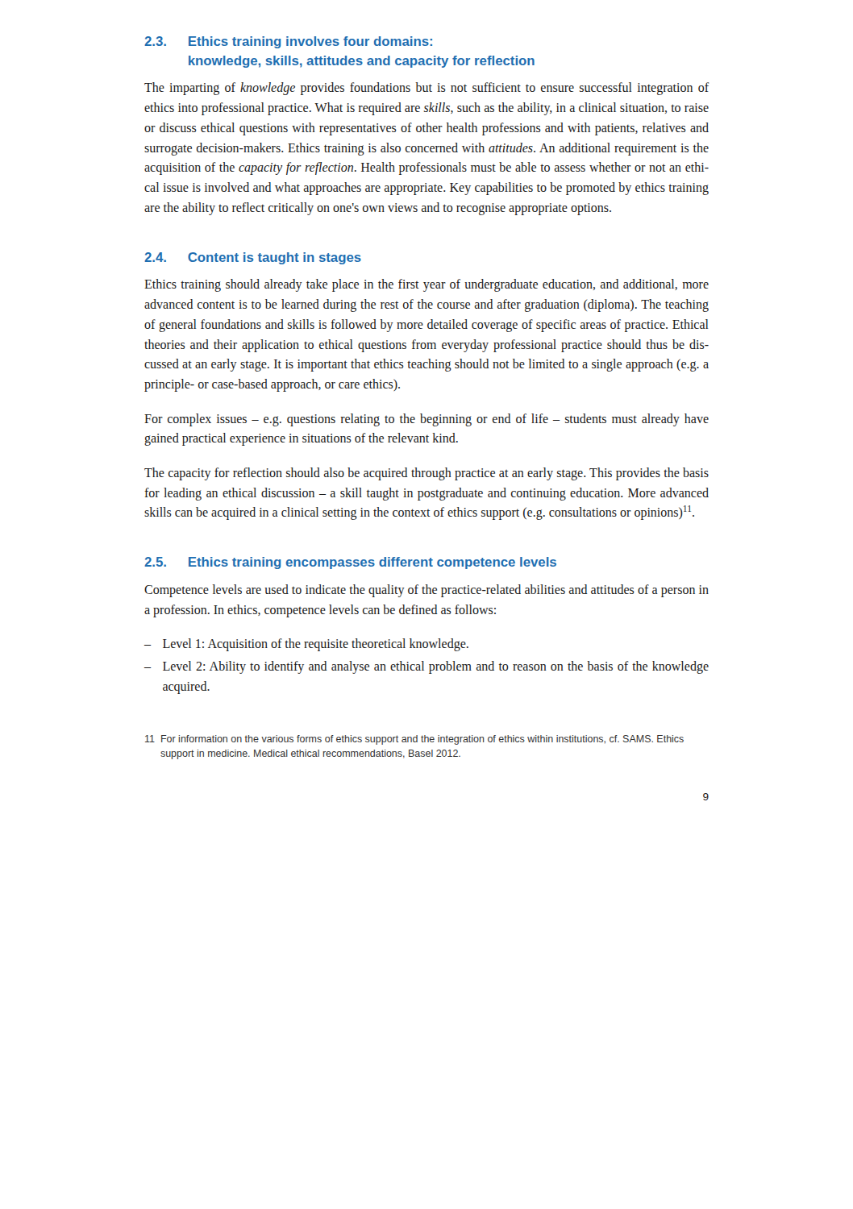2.3. Ethics training involves four domains:
knowledge, skills, attitudes and capacity for reflection
The imparting of knowledge provides foundations but is not sufficient to ensure successful integration of ethics into professional practice. What is required are skills, such as the ability, in a clinical situation, to raise or discuss ethical questions with representatives of other health professions and with patients, relatives and surrogate decision-makers. Ethics training is also concerned with attitudes. An additional requirement is the acquisition of the capacity for reflection. Health professionals must be able to assess whether or not an ethical issue is involved and what approaches are appropriate. Key capabilities to be promoted by ethics training are the ability to reflect critically on one's own views and to recognise appropriate options.
2.4. Content is taught in stages
Ethics training should already take place in the first year of undergraduate education, and additional, more advanced content is to be learned during the rest of the course and after graduation (diploma). The teaching of general foundations and skills is followed by more detailed coverage of specific areas of practice. Ethical theories and their application to ethical questions from everyday professional practice should thus be discussed at an early stage. It is important that ethics teaching should not be limited to a single approach (e.g. a principle- or case-based approach, or care ethics).
For complex issues – e.g. questions relating to the beginning or end of life – students must already have gained practical experience in situations of the relevant kind.
The capacity for reflection should also be acquired through practice at an early stage. This provides the basis for leading an ethical discussion – a skill taught in postgraduate and continuing education. More advanced skills can be acquired in a clinical setting in the context of ethics support (e.g. consultations or opinions)11.
2.5. Ethics training encompasses different competence levels
Competence levels are used to indicate the quality of the practice-related abilities and attitudes of a person in a profession. In ethics, competence levels can be defined as follows:
Level 1: Acquisition of the requisite theoretical knowledge.
Level 2: Ability to identify and analyse an ethical problem and to reason on the basis of the knowledge acquired.
11 For information on the various forms of ethics support and the integration of ethics within institutions, cf. SAMS. Ethics support in medicine. Medical ethical recommendations, Basel 2012.
9